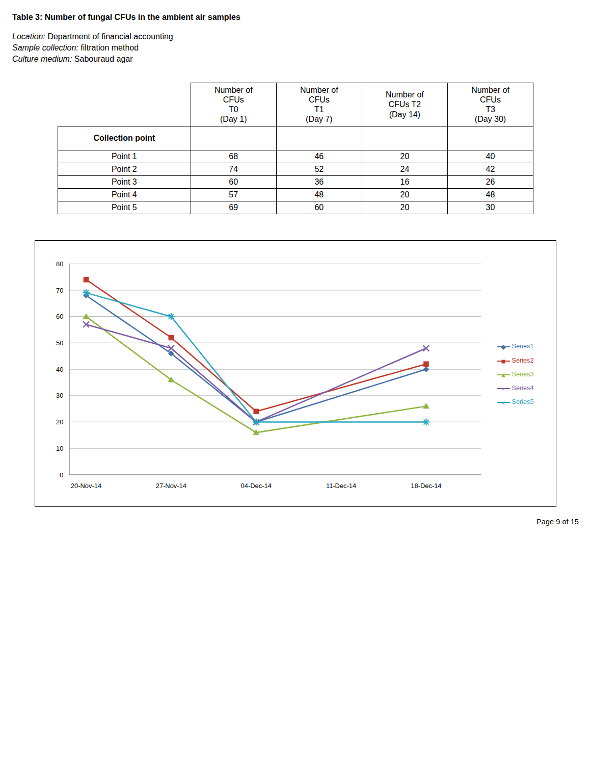Table 3: Number of fungal CFUs in the ambient air samples
Location: Department of financial accounting
Sample collection: filtration method
Culture medium: Sabouraud agar
| | Number of CFUs T0 (Day 1) | Number of CFUs T1 (Day 7) | Number of CFUs T2 (Day 14) | Number of CFUs T3 (Day 30) |
| --- | --- | --- | --- | --- |
| Collection point | | | | |
| Point 1 | 68 | 46 | 20 | 40 |
| Point 2 | 74 | 52 | 24 | 42 |
| Point 3 | 60 | 36 | 16 | 26 |
| Point 4 | 57 | 48 | 20 | 48 |
| Point 5 | 69 | 60 | 20 | 30 |
80 70 60 50 40 30 20 10 0 20-Nov-14 27-Nov-14 04-Dec-14 11-Dec-14 18-Dec-14
Series1
Series2
Series3
Series4
Series5
Page 9 of 15